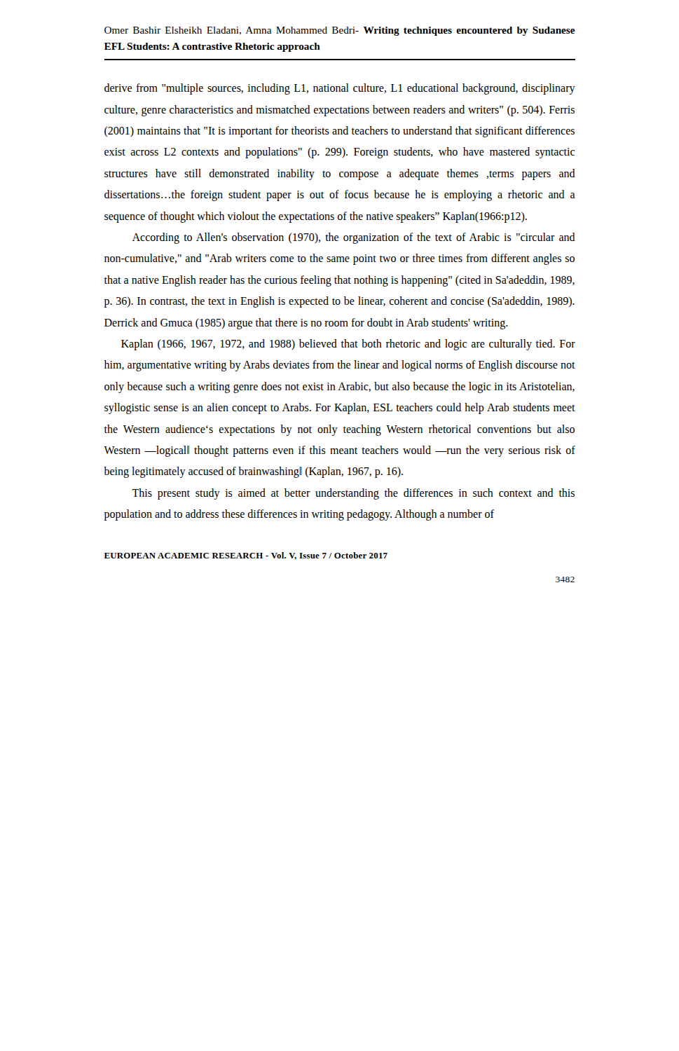Omer Bashir Elsheikh Eladani, Amna Mohammed Bedri- Writing techniques encountered by Sudanese EFL Students: A contrastive Rhetoric approach
derive from "multiple sources, including L1, national culture, L1 educational background, disciplinary culture, genre characteristics and mismatched expectations between readers and writers" (p. 504). Ferris (2001) maintains that "It is important for theorists and teachers to understand that significant differences exist across L2 contexts and populations" (p. 299). Foreign students, who have mastered syntactic structures have still demonstrated inability to compose a adequate themes ,terms papers and dissertations…the foreign student paper is out of focus because he is employing a rhetoric and a sequence of thought which violout the expectations of the native speakers” Kaplan(1966:p12).
According to Allen's observation (1970), the organization of the text of Arabic is "circular and non-cumulative," and "Arab writers come to the same point two or three times from different angles so that a native English reader has the curious feeling that nothing is happening" (cited in Sa'adeddin, 1989, p. 36). In contrast, the text in English is expected to be linear, coherent and concise (Sa'adeddin, 1989). Derrick and Gmuca (1985) argue that there is no room for doubt in Arab students' writing.
Kaplan (1966, 1967, 1972, and 1988) believed that both rhetoric and logic are culturally tied. For him, argumentative writing by Arabs deviates from the linear and logical norms of English discourse not only because such a writing genre does not exist in Arabic, but also because the logic in its Aristotelian, syllogistic sense is an alien concept to Arabs. For Kaplan, ESL teachers could help Arab students meet the Western audience‘s expectations by not only teaching Western rhetorical conventions but also Western —logical‖ thought patterns even if this meant teachers would —run the very serious risk of being legitimately accused of brainwashing‖ (Kaplan, 1967, p. 16).
This present study is aimed at better understanding the differences in such context and this population and to address these differences in writing pedagogy. Although a number of
EUROPEAN ACADEMIC RESEARCH - Vol. V, Issue 7 / October 2017 3482